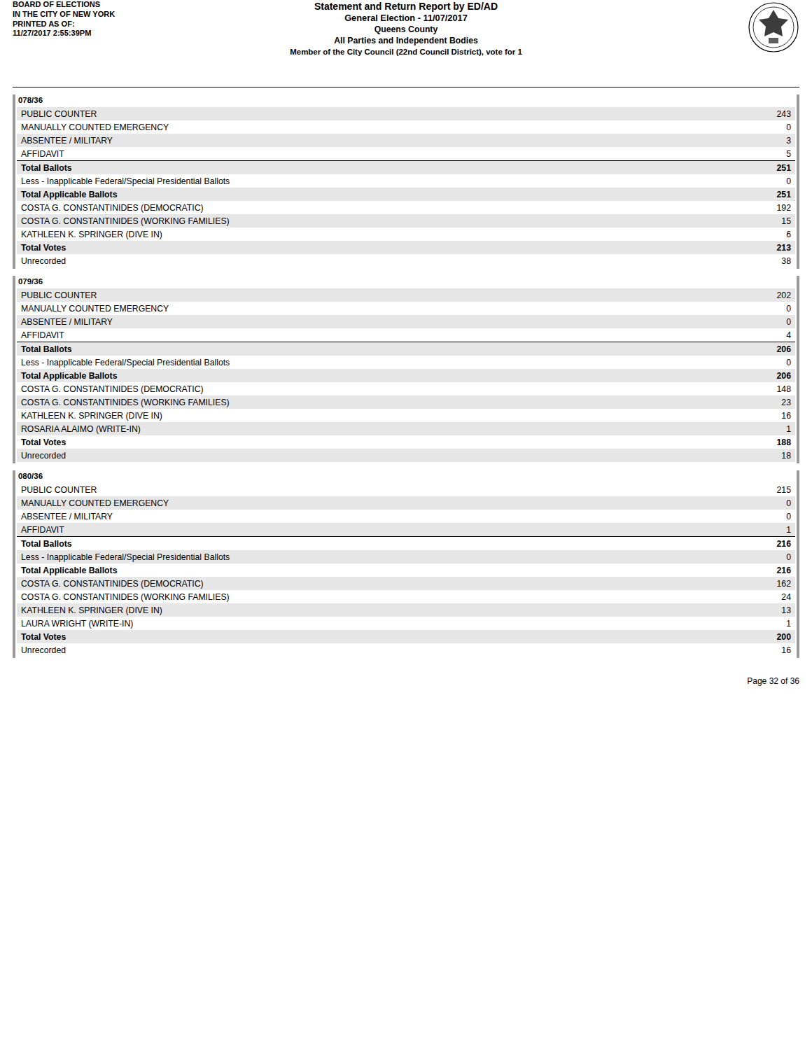BOARD OF ELECTIONS
IN THE CITY OF NEW YORK
PRINTED AS OF:
11/27/2017 2:55:39PM
Statement and Return Report by ED/AD
General Election - 11/07/2017
Queens County
All Parties and Independent Bodies
Member of the City Council (22nd Council District), vote for 1
078/36
| PUBLIC COUNTER | 243 |
| MANUALLY COUNTED EMERGENCY | 0 |
| ABSENTEE / MILITARY | 3 |
| AFFIDAVIT | 5 |
| Total Ballots | 251 |
| Less - Inapplicable Federal/Special Presidential Ballots | 0 |
| Total Applicable Ballots | 251 |
| COSTA G. CONSTANTINIDES (DEMOCRATIC) | 192 |
| COSTA G. CONSTANTINIDES (WORKING FAMILIES) | 15 |
| KATHLEEN K. SPRINGER (DIVE IN) | 6 |
| Total Votes | 213 |
| Unrecorded | 38 |
079/36
| PUBLIC COUNTER | 202 |
| MANUALLY COUNTED EMERGENCY | 0 |
| ABSENTEE / MILITARY | 0 |
| AFFIDAVIT | 4 |
| Total Ballots | 206 |
| Less - Inapplicable Federal/Special Presidential Ballots | 0 |
| Total Applicable Ballots | 206 |
| COSTA G. CONSTANTINIDES (DEMOCRATIC) | 148 |
| COSTA G. CONSTANTINIDES (WORKING FAMILIES) | 23 |
| KATHLEEN K. SPRINGER (DIVE IN) | 16 |
| ROSARIA ALAIMO (WRITE-IN) | 1 |
| Total Votes | 188 |
| Unrecorded | 18 |
080/36
| PUBLIC COUNTER | 215 |
| MANUALLY COUNTED EMERGENCY | 0 |
| ABSENTEE / MILITARY | 0 |
| AFFIDAVIT | 1 |
| Total Ballots | 216 |
| Less - Inapplicable Federal/Special Presidential Ballots | 0 |
| Total Applicable Ballots | 216 |
| COSTA G. CONSTANTINIDES (DEMOCRATIC) | 162 |
| COSTA G. CONSTANTINIDES (WORKING FAMILIES) | 24 |
| KATHLEEN K. SPRINGER (DIVE IN) | 13 |
| LAURA WRIGHT (WRITE-IN) | 1 |
| Total Votes | 200 |
| Unrecorded | 16 |
Page 32 of 36